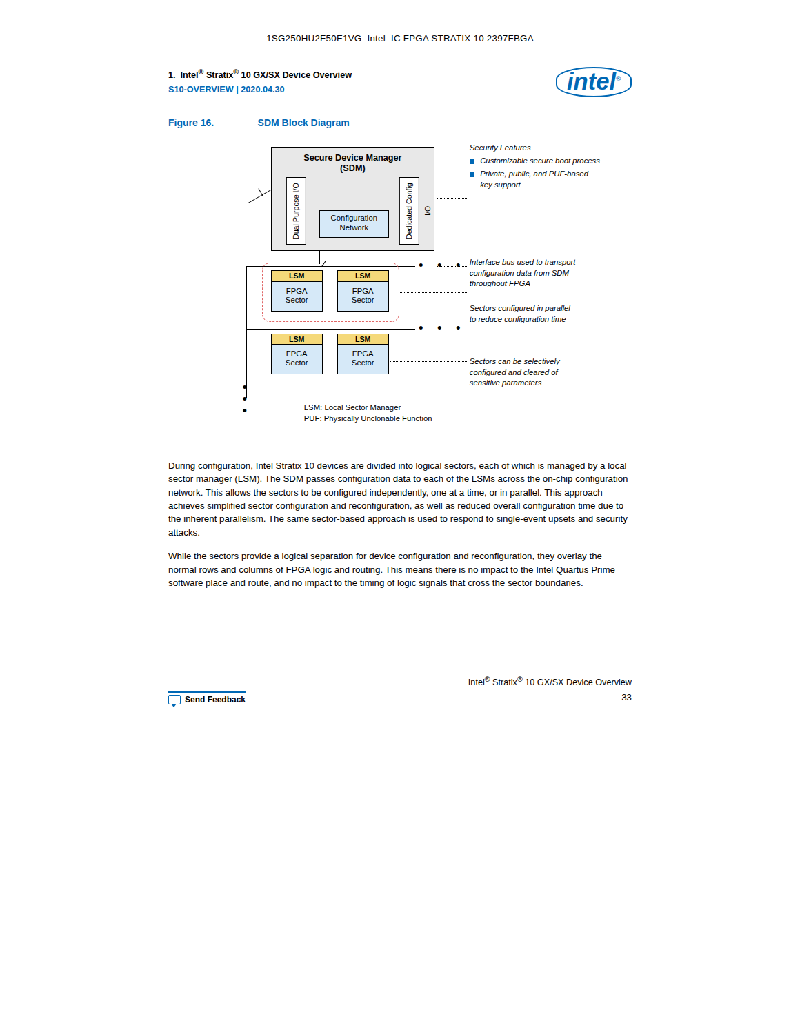1SG250HU2F50E1VG Intel IC FPGA STRATIX 10 2397FBGA
1. Intel® Stratix® 10 GX/SX Device Overview
S10-OVERVIEW | 2020.04.30
intel®
Figure 16. SDM Block Diagram
Secure Device Manager
(SDM)
Dual Purpose I/O
Dedicated Config I/O
Configuration
Network
Security Features
Customizable secure boot process
Private, public, and PUF-based
key support
• • •
LSM
FPGA
Sector
LSM
FPGA
Sector
LSM
FPGA
Sector
LSM
FPGA
Sector
• • •
•
•
•
Interface bus used to transport
configuration data from SDM
throughout FPGA
Sectors configured in parallel
to reduce configuration time
Sectors can be selectively
configured and cleared of
sensitive parameters
LSM: Local Sector Manager
PUF: Physically Unclonable Function
During configuration, Intel Stratix 10 devices are divided into logical sectors, each of which is managed by a local sector manager (LSM). The SDM passes configuration data to each of the LSMs across the on-chip configuration network. This allows the sectors to be configured independently, one at a time, or in parallel. This approach achieves simplified sector configuration and reconfiguration, as well as reduced overall configuration time due to the inherent parallelism. The same sector-based approach is used to respond to single-event upsets and security attacks.
While the sectors provide a logical separation for device configuration and reconfiguration, they overlay the normal rows and columns of FPGA logic and routing. This means there is no impact to the Intel Quartus Prime software place and route, and no impact to the timing of logic signals that cross the sector boundaries.
Send Feedback
Intel® Stratix® 10 GX/SX Device Overview
33